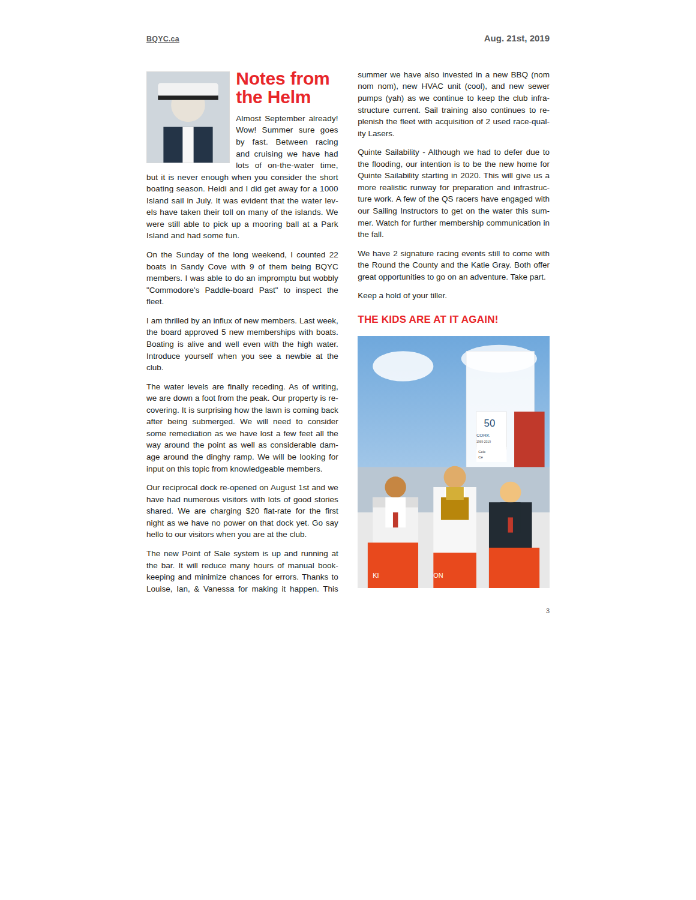BQYC.ca Aug. 21st, 2019
Notes from the Helm
Almost September already! Wow! Summer sure goes by fast. Between racing and cruising we have had lots of on-the-water time, but it is never enough when you consider the short boating season. Heidi and I did get away for a 1000 Island sail in July. It was evident that the water levels have taken their toll on many of the islands. We were still able to pick up a mooring ball at a Park Island and had some fun.
On the Sunday of the long weekend, I counted 22 boats in Sandy Cove with 9 of them being BQYC members. I was able to do an impromptu but wobbly "Commodore's Paddle-board Past" to inspect the fleet.
I am thrilled by an influx of new members. Last week, the board approved 5 new memberships with boats. Boating is alive and well even with the high water. Introduce yourself when you see a newbie at the club.
The water levels are finally receding. As of writing, we are down a foot from the peak. Our property is recovering. It is surprising how the lawn is coming back after being submerged. We will need to consider some remediation as we have lost a few feet all the way around the point as well as considerable damage around the dinghy ramp. We will be looking for input on this topic from knowledgeable members.
Our reciprocal dock re-opened on August 1st and we have had numerous visitors with lots of good stories shared. We are charging $20 flat-rate for the first night as we have no power on that dock yet. Go say hello to our visitors when you are at the club.
The new Point of Sale system is up and running at the bar. It will reduce many hours of manual book-keeping and minimize chances for errors. Thanks to Louise, Ian, & Vanessa for making it happen. This summer we have also invested in a new BBQ (nom nom nom), new HVAC unit (cool), and new sewer pumps (yah) as we continue to keep the club infrastructure current. Sail training also continues to replenish the fleet with acquisition of 2 used race-quality Lasers.
Quinte Sailability - Although we had to defer due to the flooding, our intention is to be the new home for Quinte Sailability starting in 2020. This will give us a more realistic runway for preparation and infrastructure work. A few of the QS racers have engaged with our Sailing Instructors to get on the water this summer. Watch for further membership communication in the fall.
We have 2 signature racing events still to come with the Round the County and the Katie Gray. Both offer great opportunities to go on an adventure. Take part.
Keep a hold of your tiller.
THE KIDS ARE AT IT AGAIN!
3